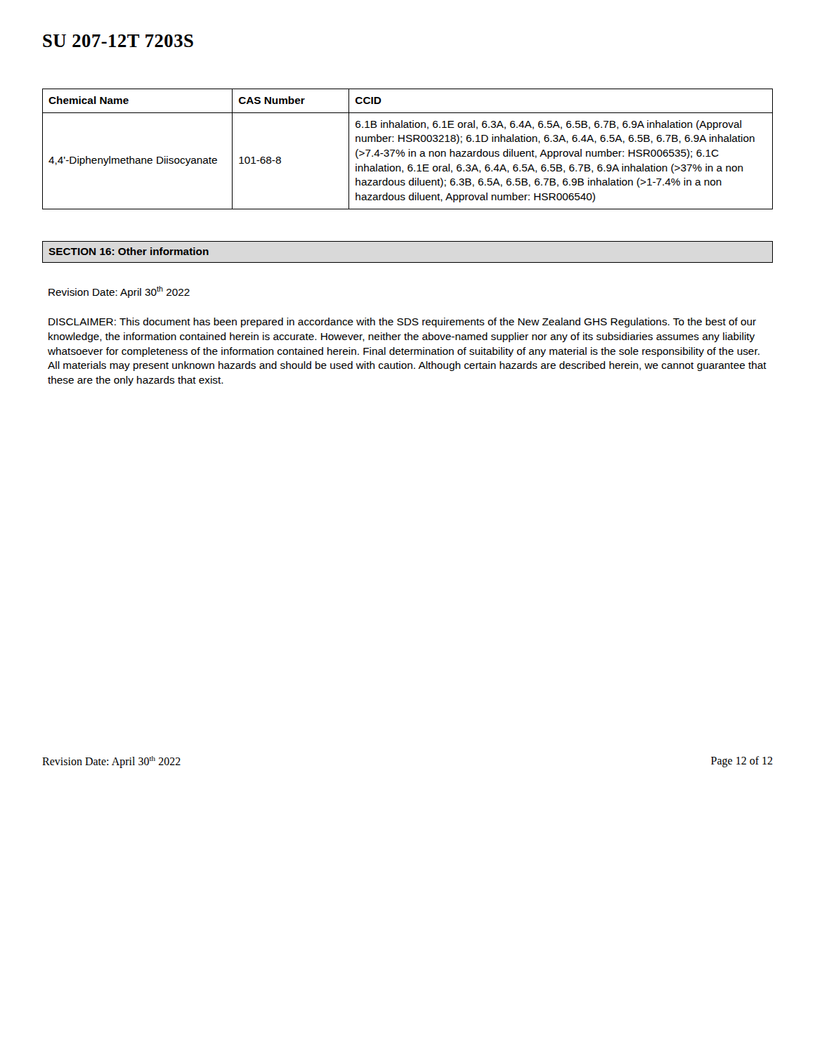SU 207-12T 7203S
| Chemical Name | CAS Number | CCID |
| --- | --- | --- |
| 4,4'-Diphenylmethane Diisocyanate | 101-68-8 | 6.1B inhalation, 6.1E oral, 6.3A, 6.4A, 6.5A, 6.5B, 6.7B, 6.9A inhalation (Approval number: HSR003218); 6.1D inhalation, 6.3A, 6.4A, 6.5A, 6.5B, 6.7B, 6.9A inhalation (>7.4-37% in a non hazardous diluent, Approval number: HSR006535); 6.1C inhalation, 6.1E oral, 6.3A, 6.4A, 6.5A, 6.5B, 6.7B, 6.9A inhalation (>37% in a non hazardous diluent); 6.3B, 6.5A, 6.5B, 6.7B, 6.9B inhalation (>1-7.4% in a non hazardous diluent, Approval number: HSR006540) |
SECTION 16: Other information
Revision Date: April 30th 2022
DISCLAIMER: This document has been prepared in accordance with the SDS requirements of the New Zealand GHS Regulations. To the best of our knowledge, the information contained herein is accurate. However, neither the above-named supplier nor any of its subsidiaries assumes any liability whatsoever for completeness of the information contained herein. Final determination of suitability of any material is the sole responsibility of the user. All materials may present unknown hazards and should be used with caution. Although certain hazards are described herein, we cannot guarantee that these are the only hazards that exist.
Revision Date: April 30th 2022 Page 12 of 12